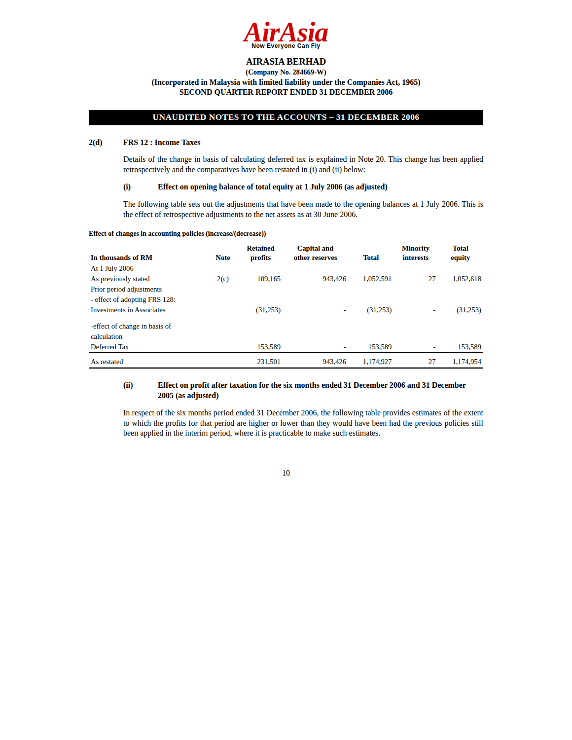AirAsia
Now Everyone Can Fly
AIRASIA BERHAD
(Company No. 284669-W)
(Incorporated in Malaysia with limited liability under the Companies Act, 1965)
SECOND QUARTER REPORT ENDED 31 DECEMBER 2006
UNAUDITED NOTES TO THE ACCOUNTS – 31 DECEMBER 2006
2(d)
FRS 12 : Income Taxes
Details of the change in basis of calculating deferred tax is explained in Note 20. This change has been applied retrospectively and the comparatives have been restated in (i) and (ii) below:
(i)
Effect on opening balance of total equity at 1 July 2006 (as adjusted)
The following table sets out the adjustments that have been made to the opening balances at 1 July 2006. This is the effect of retrospective adjustments to the net assets as at 30 June 2006.
Effect of changes in accounting policies (increase/(decrease))
| In thousands of RM | Note | Retained profits | Capital and other reserves | Total | Minority interests | Total equity |
| --- | --- | --- | --- | --- | --- | --- |
| At 1 July 2006 | | | | | | |
| As previously stated | 2(c) | 109,165 | 943,426 | 1,052,591 | 27 | 1,052,618 |
| Prior period adjustments | | | | | | |
| - effect of adopting FRS 128: | | | | | | |
| Investments in Associates | | (31,253) | - | (31,253) | - | (31,253) |
| -effect of change in basis of | | | | | | |
| calculation | | | | | | |
| Deferred Tax | | 153,589 | - | 153,589 | - | 153,589 |
| As restated | | 231,501 | 943,426 | 1,174,927 | 27 | 1,174,954 |
(ii)
Effect on profit after taxation for the six months ended 31 December 2006 and 31 December 2005 (as adjusted)
In respect of the six months period ended 31 December 2006, the following table provides estimates of the extent to which the profits for that period are higher or lower than they would have been had the previous policies still been applied in the interim period, where it is practicable to make such estimates.
10